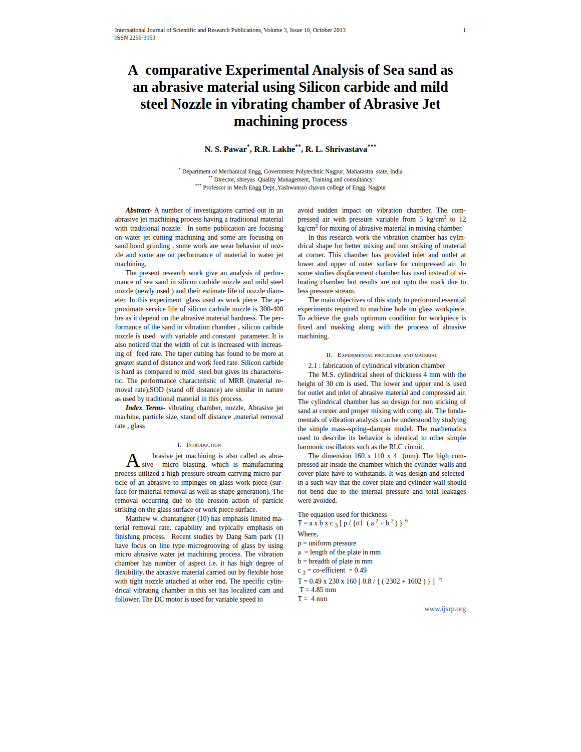International Journal of Scientific and Research Publications, Volume 3, Issue 10, October 2013
ISSN 2250-3153 1
A comparative Experimental Analysis of Sea sand as an abrasive material using Silicon carbide and mild steel Nozzle in vibrating chamber of Abrasive Jet machining process
N. S. Pawar*, R.R. Lakhe**, R. L. Shrivastava***
* Department of Mechanical Engg, Government Polytechnic Nagpur, Maharastra state, India
** Director, shreyas Quality Management, Training and consultancy
*** Professor in Mech Engg Dept.,Yashwanrao chavan college of Engg. Nagpur
Abstract- A number of investigations carried out in an abrasive jet machining process having a traditional material with traditional nozzle. In some publication are focusing on water jet cutting machining and some are focusing on sand bond grinding , some work are wear behavior of nozzle and some are on performance of material in water jet machining.
The present research work give an analysis of performance of sea sand in silicon carbide nozzle and mild steel nozzle (newly used ) and their estimate life of nozzle diameter. In this experiment glass used as work piece. The approximate service life of silicon carbide nozzle is 300-400 hrs as it depend on the abrasive material hardness. The performance of the sand in vibration chamber , silicon carbide nozzle is used with variable and constant parameter. It is also noticed that the width of cut is increased with increasing of feed rate. The taper cutting has found to be more at greater stand of distance and work feed rate. Silicon carbide is hard as compared to mild steel but gives its characteristic. The performance characteristic of MRR (material removal rate),SOD (stand off distance) are similar in nature as used by traditional material in this process.
Index Terms- vibrating chamber, nozzle, Abrasive jet machine, particle size, stand off distance ,material removal rate , glass
I. Introduction
Abrasive jet machining is also called as abrasive micro blasting, which is manufacturing process utilized a high pressure stream carrying micro particle of an abrasive to impinges on glass work piece (surface for material removal as well as shape generation). The removal occurring due to the erosion action of particle striking on the glass surface or work piece surface.
Matthew w. chantangner (10) has emphasis limited material removal rate, capability and typically emphasis on finishing process. Recent studies by Dang Sam park (1) have focus on line type microgrooving of glass by using micro abrasive water jet machining process. The vibration chamber has number of aspect i.e. it has high degree of flexibility, the abrasive material carried out by flexible hose with tight nozzle attached at other end. The specific cylindrical vibrating chamber in this set has localized cam and follower. The DC motor is used for variable speed to
avoid sudden impact on vibration chamber. The compressed air with pressure variable from 5 kg/cm2 to 12 kg/cm2 for mixing of abrasive material in mixing chamber.
In this research work the vibration chamber has cylindrical shape for better mixing and non striking of material at corner. This chamber has provided inlet and outlet at lower and upper of outer surface for compressed air. In some studies displacement chamber has used instead of vibrating chamber but results are not upto the mark due to less pressure stream.
The main objectives of this study to performed essential experiments required to machine hole on glass workpiece. To achieve the goals optimum condition for workpiece is fixed and masking along with the process of abrasive machining.
II. Experimental procedure and material
2.1 : fabrication of cylindrical vibration chamber
The M.S. cylindrical sheet of thickness 4 mm with the height of 30 cm is used. The lower and upper end is used for outlet and inlet of abrasive material and compressed air. The cylindrical chamber has so design for non sticking of sand at corner and proper mixing with comp air. The fundamentals of vibration analysis can be understood by studying the simple mass–spring–damper model. The mathematics used to describe its behavior is identical to other simple harmonic oscillators such as the RLC circuit.
The dimension 160 x 110 x 4 (mm). The high compressed air inside the chamber which the cylinder walls and cover plate have to withstands. It was design and selected in a such way that the cover plate and cylinder wall should not bend due to the internal pressure and total leakages were avoided.
The equation used for thickness
T = a x b x c 3 [ p / {σ1 ( a 2 + b 2 ) } ½
Where,
p = uniform pressure
a = length of the plate in mm
b = breadth of plate in mm
c 3 = co-efficient = 0.49
T = 0.49 x 230 x 160 [ 0.8 / { ( 2302 + 1602 ) } ] ½
T = 4.85 mm
T = 4 mm
www.ijsrp.org